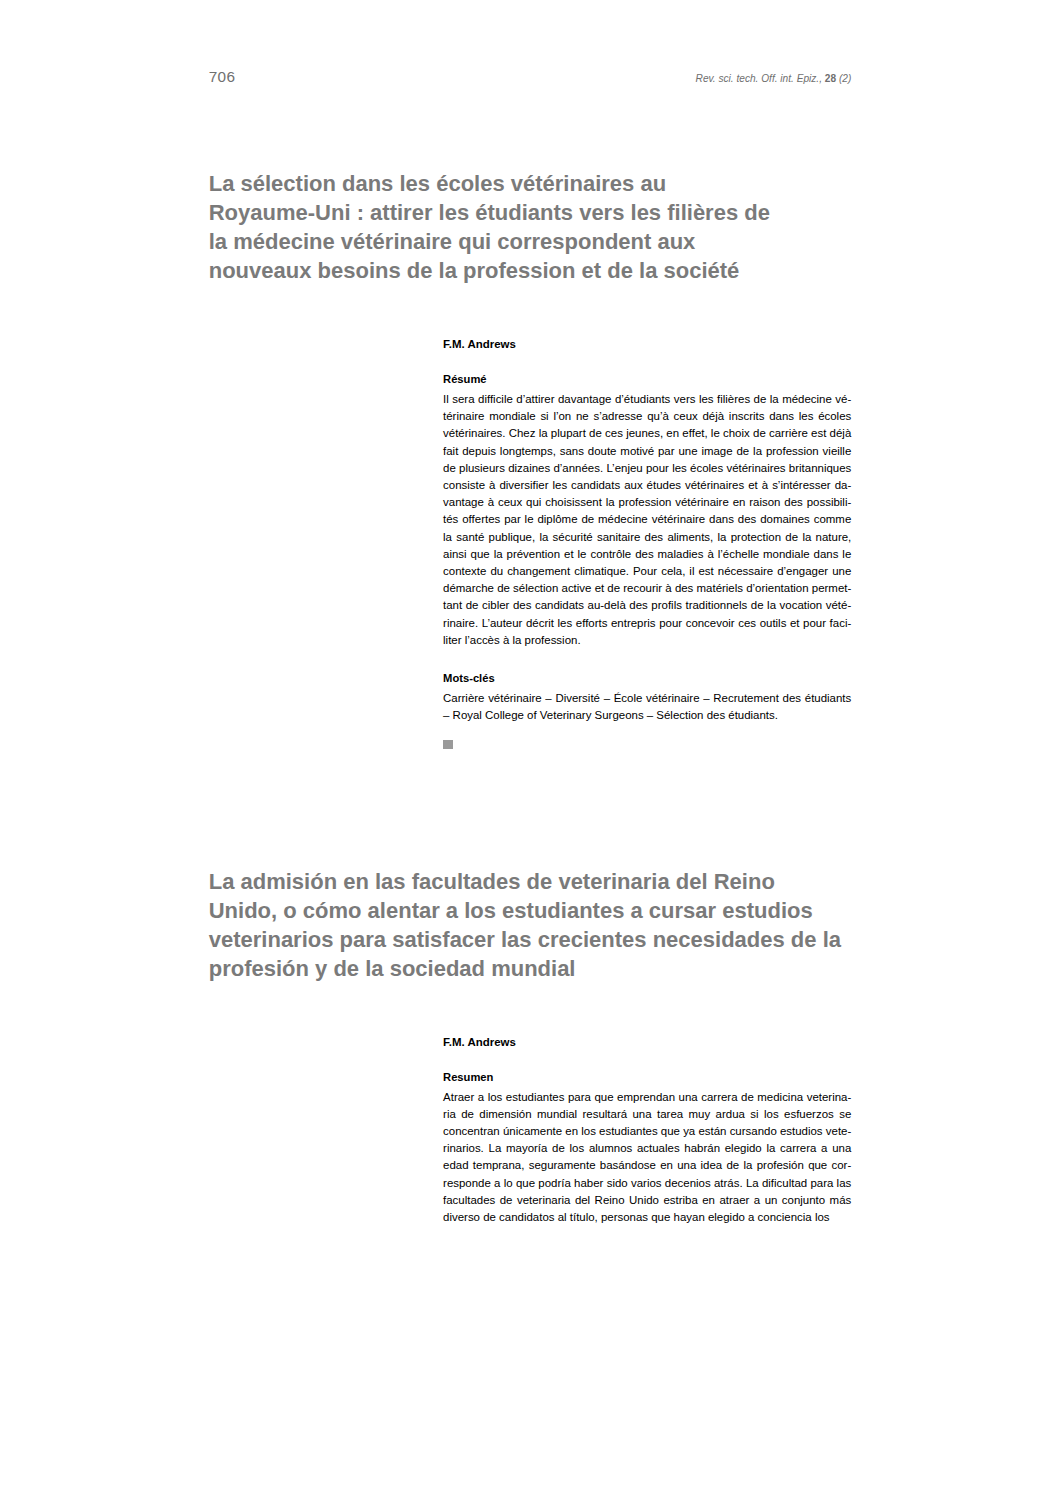706
Rev. sci. tech. Off. int. Epiz., 28 (2)
La sélection dans les écoles vétérinaires au Royaume-Uni : attirer les étudiants vers les filières de la médecine vétérinaire qui correspondent aux nouveaux besoins de la profession et de la société
F.M. Andrews
Résumé
Il sera difficile d’attirer davantage d’étudiants vers les filières de la médecine vétérinaire mondiale si l’on ne s’adresse qu’à ceux déjà inscrits dans les écoles vétérinaires. Chez la plupart de ces jeunes, en effet, le choix de carrière est déjà fait depuis longtemps, sans doute motivé par une image de la profession vieille de plusieurs dizaines d’années. L’enjeu pour les écoles vétérinaires britanniques consiste à diversifier les candidats aux études vétérinaires et à s’intéresser davantage à ceux qui choisissent la profession vétérinaire en raison des possibilités offertes par le diplôme de médecine vétérinaire dans des domaines comme la santé publique, la sécurité sanitaire des aliments, la protection de la nature, ainsi que la prévention et le contrôle des maladies à l’échelle mondiale dans le contexte du changement climatique. Pour cela, il est nécessaire d’engager une démarche de sélection active et de recourir à des matériels d’orientation permettant de cibler des candidats au-delà des profils traditionnels de la vocation vétérinaire. L’auteur décrit les efforts entrepris pour concevoir ces outils et pour faciliter l’accès à la profession.
Mots-clés
Carrière vétérinaire – Diversité – École vétérinaire – Recrutement des étudiants – Royal College of Veterinary Surgeons – Sélection des étudiants.
La admisión en las facultades de veterinaria del Reino Unido, o cómo alentar a los estudiantes a cursar estudios veterinarios para satisfacer las crecientes necesidades de la profesión y de la sociedad mundial
F.M. Andrews
Resumen
Atraer a los estudiantes para que emprendan una carrera de medicina veterinaria de dimensión mundial resultará una tarea muy ardua si los esfuerzos se concentran únicamente en los estudiantes que ya están cursando estudios veterinarios. La mayoría de los alumnos actuales habrán elegido la carrera a una edad temprana, seguramente basándose en una idea de la profesión que corresponde a lo que podría haber sido varios decenios atrás. La dificultad para las facultades de veterinaria del Reino Unido estriba en atraer a un conjunto más diverso de candidatos al título, personas que hayan elegido a conciencia los